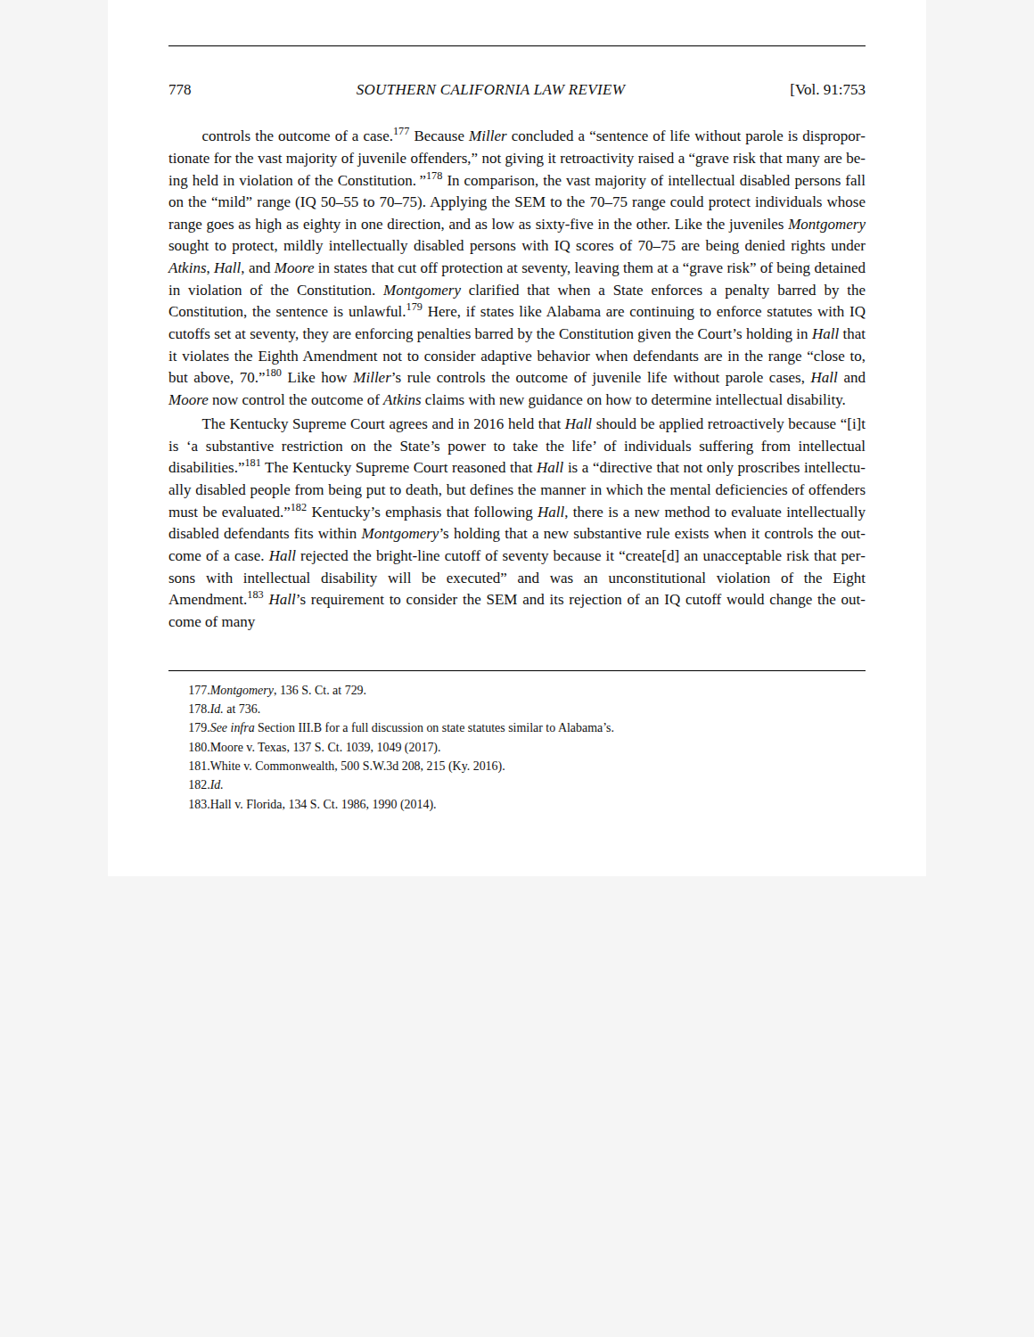778 SOUTHERN CALIFORNIA LAW REVIEW [Vol. 91:753
controls the outcome of a case.177 Because Miller concluded a “sentence of life without parole is disproportionate for the vast majority of juvenile offenders,” not giving it retroactivity raised a “grave risk that many are being held in violation of the Constitution.  ”178 In comparison, the vast majority of intellectual disabled persons fall on the “mild” range (IQ 50–55 to 70–75). Applying the SEM to the 70–75 range could protect individuals whose range goes as high as eighty in one direction, and as low as sixty-five in the other. Like the juveniles Montgomery sought to protect, mildly intellectually disabled persons with IQ scores of 70–75 are being denied rights under Atkins, Hall, and Moore in states that cut off protection at seventy, leaving them at a “grave risk” of being detained in violation of the Constitution. Montgomery clarified that when a State enforces a penalty barred by the Constitution, the sentence is unlawful.179 Here, if states like Alabama are continuing to enforce statutes with IQ cutoffs set at seventy, they are enforcing penalties barred by the Constitution given the Court’s holding in Hall that it violates the Eighth Amendment not to consider adaptive behavior when defendants are in the range “close to, but above, 70.”180 Like how Miller’s rule controls the outcome of juvenile life without parole cases, Hall and Moore now control the outcome of Atkins claims with new guidance on how to determine intellectual disability.
The Kentucky Supreme Court agrees and in 2016 held that Hall should be applied retroactively because “[i]t is ‘a substantive restriction on the State’s power to take the life’ of individuals suffering from intellectual disabilities.”181 The Kentucky Supreme Court reasoned that Hall is a “directive that not only proscribes intellectually disabled people from being put to death, but defines the manner in which the mental deficiencies of offenders must be evaluated.”182 Kentucky’s emphasis that following Hall, there is a new method to evaluate intellectually disabled defendants fits within Montgomery’s holding that a new substantive rule exists when it controls the outcome of a case. Hall rejected the bright-line cutoff of seventy because it “create[d] an unacceptable risk that persons with intellectual disability will be executed” and was an unconstitutional violation of the Eight Amendment.183 Hall’s requirement to consider the SEM and its rejection of an IQ cutoff would change the outcome of many
177. Montgomery, 136 S. Ct. at 729.
178. Id. at 736.
179. See infra Section III.B for a full discussion on state statutes similar to Alabama’s.
180. Moore v. Texas, 137 S. Ct. 1039, 1049 (2017).
181. White v. Commonwealth, 500 S.W.3d 208, 215 (Ky. 2016).
182. Id.
183. Hall v. Florida, 134 S. Ct. 1986, 1990 (2014).